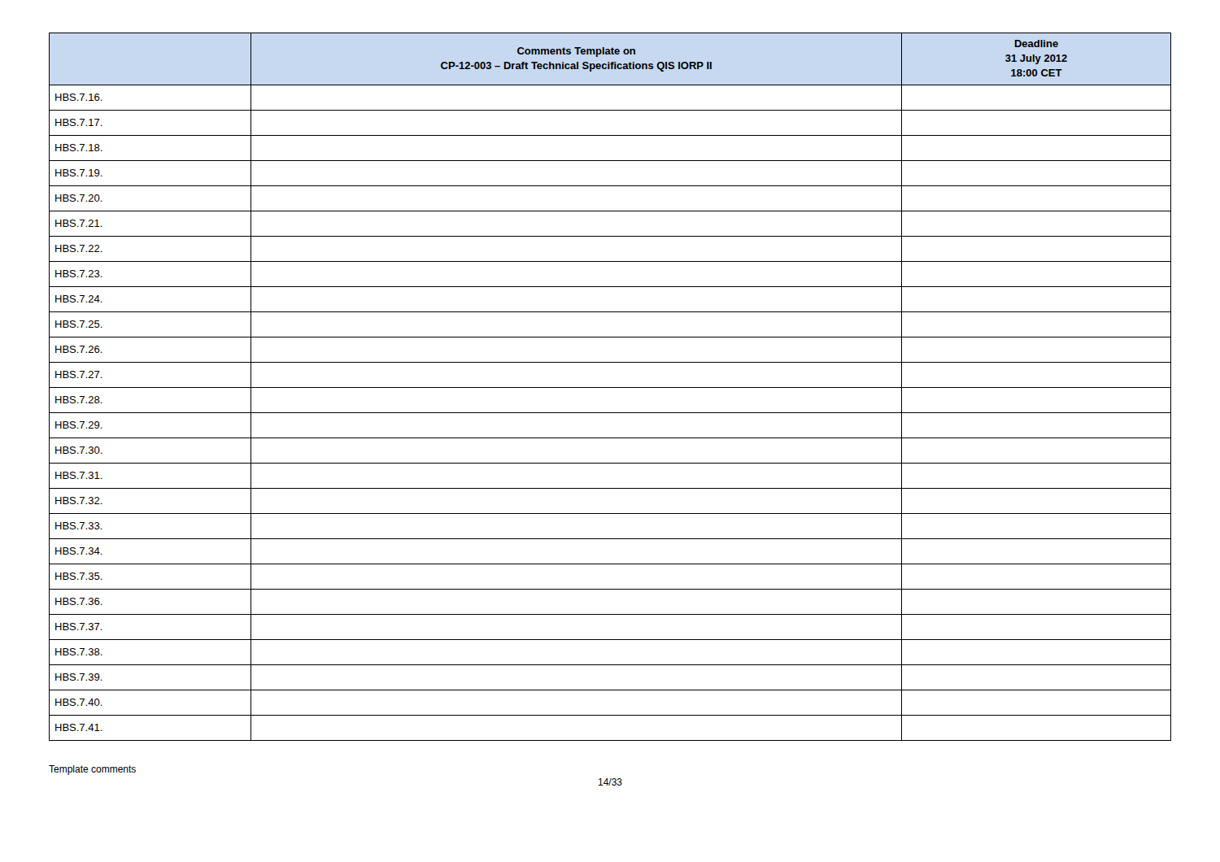| | Comments Template on CP-12-003 – Draft Technical Specifications QIS IORP II | Deadline 31 July 2012 18:00 CET |
| --- | --- | --- |
| HBS.7.16. | | |
| HBS.7.17. | | |
| HBS.7.18. | | |
| HBS.7.19. | | |
| HBS.7.20. | | |
| HBS.7.21. | | |
| HBS.7.22. | | |
| HBS.7.23. | | |
| HBS.7.24. | | |
| HBS.7.25. | | |
| HBS.7.26. | | |
| HBS.7.27. | | |
| HBS.7.28. | | |
| HBS.7.29. | | |
| HBS.7.30. | | |
| HBS.7.31. | | |
| HBS.7.32. | | |
| HBS.7.33. | | |
| HBS.7.34. | | |
| HBS.7.35. | | |
| HBS.7.36. | | |
| HBS.7.37. | | |
| HBS.7.38. | | |
| HBS.7.39. | | |
| HBS.7.40. | | |
| HBS.7.41. | | |
Template comments
14/33